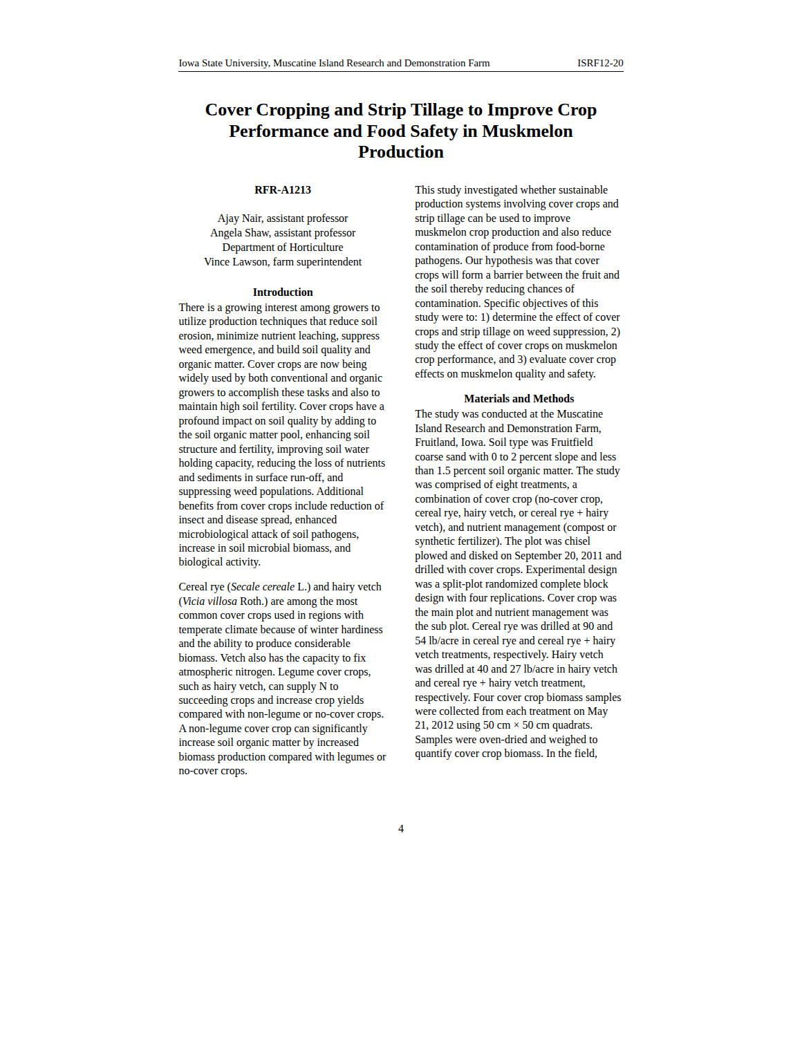Iowa State University, Muscatine Island Research and Demonstration Farm
ISRF12-20
Cover Cropping and Strip Tillage to Improve Crop Performance and Food Safety in Muskmelon Production
RFR-A1213
Ajay Nair, assistant professor
Angela Shaw, assistant professor
Department of Horticulture
Vince Lawson, farm superintendent
Introduction
There is a growing interest among growers to utilize production techniques that reduce soil erosion, minimize nutrient leaching, suppress weed emergence, and build soil quality and organic matter. Cover crops are now being widely used by both conventional and organic growers to accomplish these tasks and also to maintain high soil fertility. Cover crops have a profound impact on soil quality by adding to the soil organic matter pool, enhancing soil structure and fertility, improving soil water holding capacity, reducing the loss of nutrients and sediments in surface run-off, and suppressing weed populations. Additional benefits from cover crops include reduction of insect and disease spread, enhanced microbiological attack of soil pathogens, increase in soil microbial biomass, and biological activity.
Cereal rye (Secale cereale L.) and hairy vetch (Vicia villosa Roth.) are among the most common cover crops used in regions with temperate climate because of winter hardiness and the ability to produce considerable biomass. Vetch also has the capacity to fix atmospheric nitrogen. Legume cover crops, such as hairy vetch, can supply N to succeeding crops and increase crop yields compared with non-legume or no-cover crops. A non-legume cover crop can significantly increase soil organic matter by increased biomass production compared with legumes or no-cover crops.
This study investigated whether sustainable production systems involving cover crops and strip tillage can be used to improve muskmelon crop production and also reduce contamination of produce from food-borne pathogens. Our hypothesis was that cover crops will form a barrier between the fruit and the soil thereby reducing chances of contamination. Specific objectives of this study were to: 1) determine the effect of cover crops and strip tillage on weed suppression, 2) study the effect of cover crops on muskmelon crop performance, and 3) evaluate cover crop effects on muskmelon quality and safety.
Materials and Methods
The study was conducted at the Muscatine Island Research and Demonstration Farm, Fruitland, Iowa. Soil type was Fruitfield coarse sand with 0 to 2 percent slope and less than 1.5 percent soil organic matter. The study was comprised of eight treatments, a combination of cover crop (no-cover crop, cereal rye, hairy vetch, or cereal rye + hairy vetch), and nutrient management (compost or synthetic fertilizer). The plot was chisel plowed and disked on September 20, 2011 and drilled with cover crops. Experimental design was a split-plot randomized complete block design with four replications. Cover crop was the main plot and nutrient management was the sub plot. Cereal rye was drilled at 90 and 54 lb/acre in cereal rye and cereal rye + hairy vetch treatments, respectively. Hairy vetch was drilled at 40 and 27 lb/acre in hairy vetch and cereal rye + hairy vetch treatment, respectively. Four cover crop biomass samples were collected from each treatment on May 21, 2012 using 50 cm × 50 cm quadrats. Samples were oven-dried and weighed to quantify cover crop biomass. In the field,
4